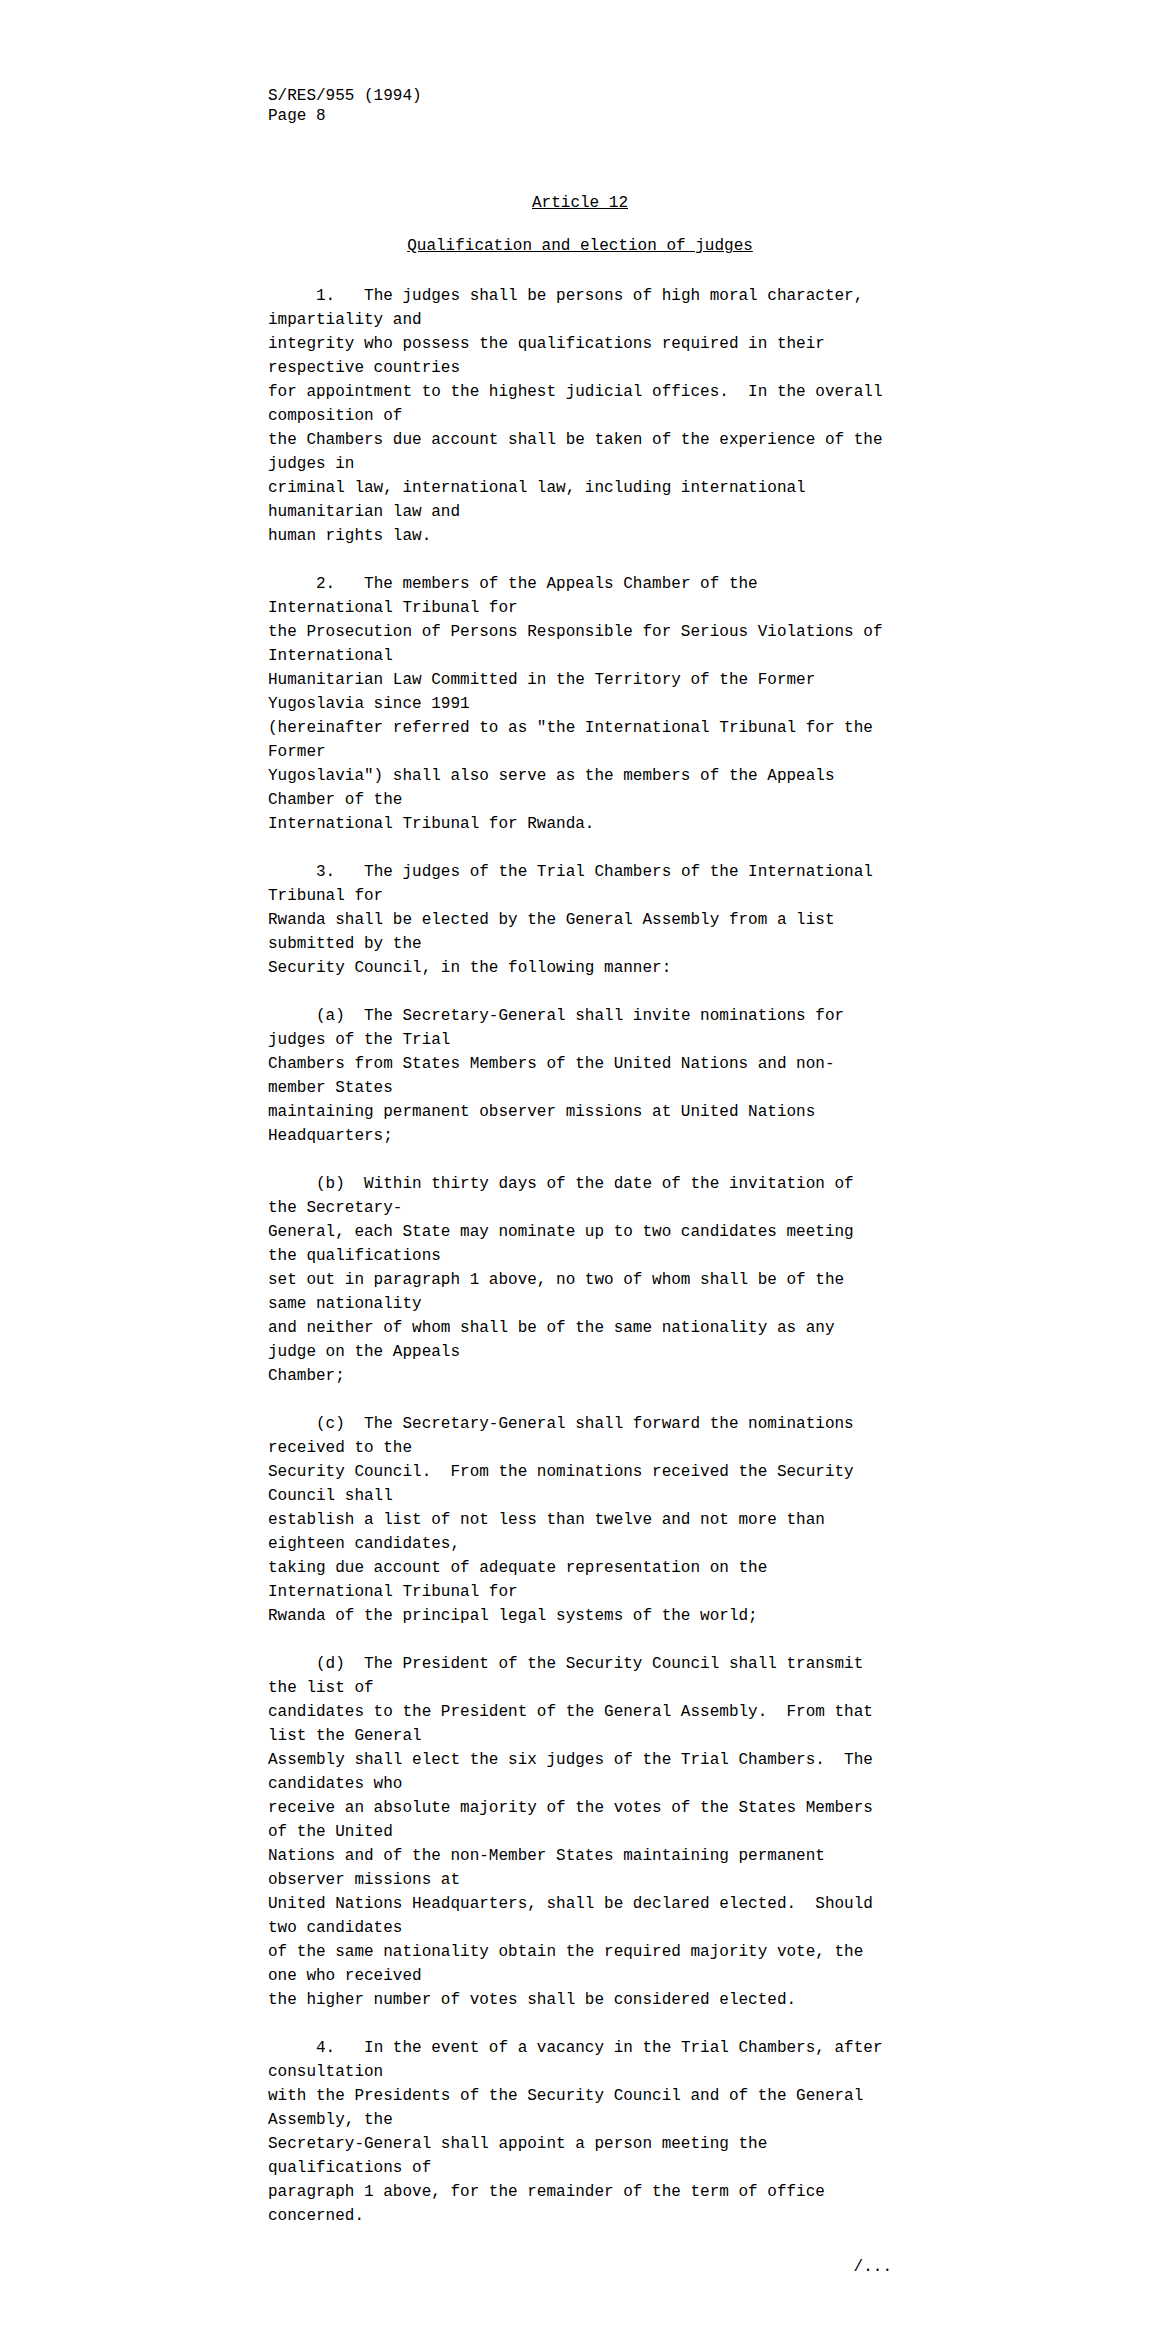S/RES/955 (1994)
Page 8
Article 12
Qualification and election of judges
1. The judges shall be persons of high moral character, impartiality and integrity who possess the qualifications required in their respective countries for appointment to the highest judicial offices. In the overall composition of the Chambers due account shall be taken of the experience of the judges in criminal law, international law, including international humanitarian law and human rights law.
2. The members of the Appeals Chamber of the International Tribunal for the Prosecution of Persons Responsible for Serious Violations of International Humanitarian Law Committed in the Territory of the Former Yugoslavia since 1991 (hereinafter referred to as "the International Tribunal for the Former Yugoslavia") shall also serve as the members of the Appeals Chamber of the International Tribunal for Rwanda.
3. The judges of the Trial Chambers of the International Tribunal for Rwanda shall be elected by the General Assembly from a list submitted by the Security Council, in the following manner:
(a) The Secretary-General shall invite nominations for judges of the Trial Chambers from States Members of the United Nations and non-member States maintaining permanent observer missions at United Nations Headquarters;
(b) Within thirty days of the date of the invitation of the Secretary- General, each State may nominate up to two candidates meeting the qualifications set out in paragraph 1 above, no two of whom shall be of the same nationality and neither of whom shall be of the same nationality as any judge on the Appeals Chamber;
(c) The Secretary-General shall forward the nominations received to the Security Council. From the nominations received the Security Council shall establish a list of not less than twelve and not more than eighteen candidates, taking due account of adequate representation on the International Tribunal for Rwanda of the principal legal systems of the world;
(d) The President of the Security Council shall transmit the list of candidates to the President of the General Assembly. From that list the General Assembly shall elect the six judges of the Trial Chambers. The candidates who receive an absolute majority of the votes of the States Members of the United Nations and of the non-Member States maintaining permanent observer missions at United Nations Headquarters, shall be declared elected. Should two candidates of the same nationality obtain the required majority vote, the one who received the higher number of votes shall be considered elected.
4. In the event of a vacancy in the Trial Chambers, after consultation with the Presidents of the Security Council and of the General Assembly, the Secretary-General shall appoint a person meeting the qualifications of paragraph 1 above, for the remainder of the term of office concerned.
/...